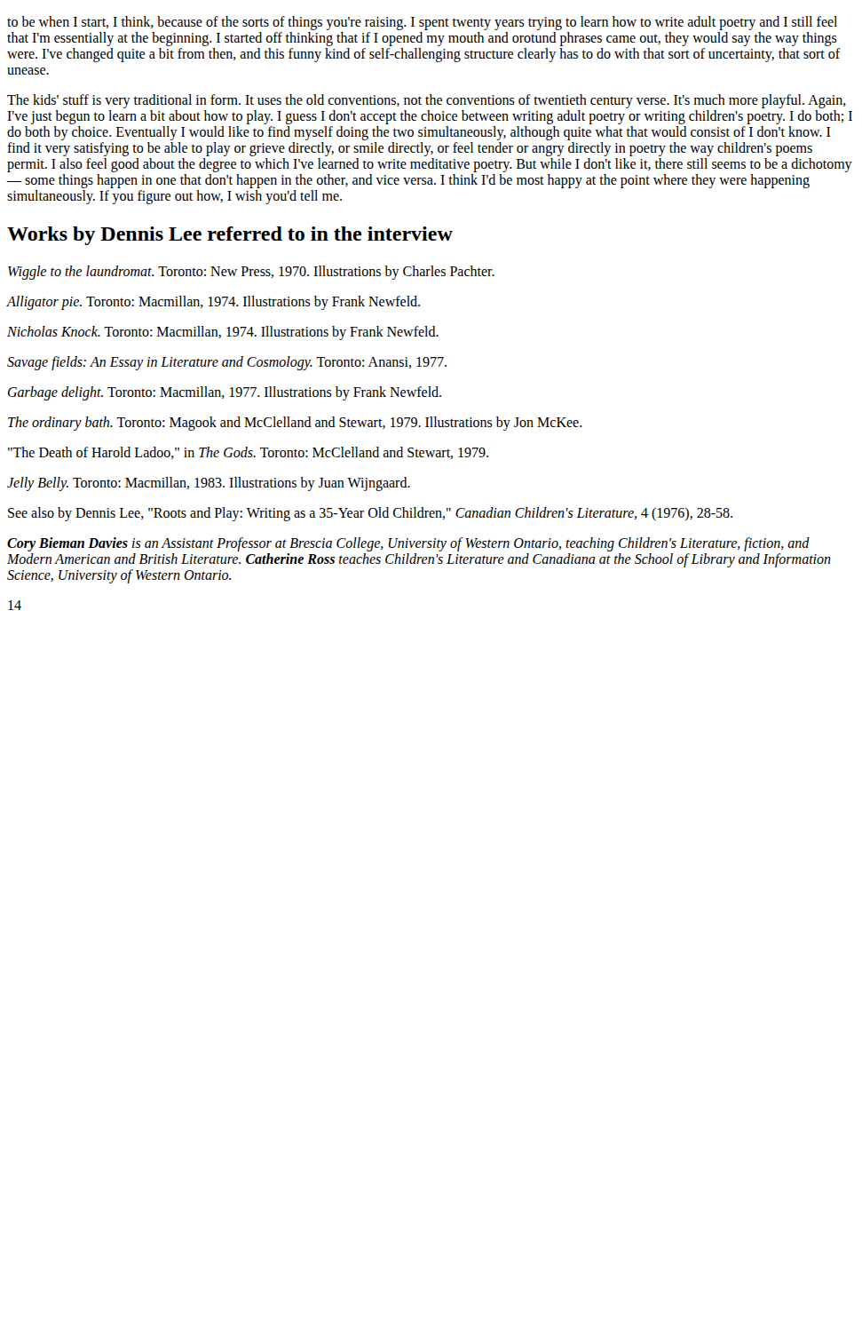to be when I start, I think, because of the sorts of things you're raising. I spent twenty years trying to learn how to write adult poetry and I still feel that I'm essentially at the beginning. I started off thinking that if I opened my mouth and orotund phrases came out, they would say the way things were. I've changed quite a bit from then, and this funny kind of self-challenging structure clearly has to do with that sort of uncertainty, that sort of unease.
The kids' stuff is very traditional in form. It uses the old conventions, not the conventions of twentieth century verse. It's much more playful. Again, I've just begun to learn a bit about how to play. I guess I don't accept the choice between writing adult poetry or writing children's poetry. I do both; I do both by choice. Eventually I would like to find myself doing the two simultaneously, although quite what that would consist of I don't know. I find it very satisfying to be able to play or grieve directly, or smile directly, or feel tender or angry directly in poetry the way children's poems permit. I also feel good about the degree to which I've learned to write meditative poetry. But while I don't like it, there still seems to be a dichotomy — some things happen in one that don't happen in the other, and vice versa. I think I'd be most happy at the point where they were happening simultaneously. If you figure out how, I wish you'd tell me.
Works by Dennis Lee referred to in the interview
Wiggle to the laundromat. Toronto: New Press, 1970. Illustrations by Charles Pachter.
Alligator pie. Toronto: Macmillan, 1974. Illustrations by Frank Newfeld.
Nicholas Knock. Toronto: Macmillan, 1974. Illustrations by Frank Newfeld.
Savage fields: An Essay in Literature and Cosmology. Toronto: Anansi, 1977.
Garbage delight. Toronto: Macmillan, 1977. Illustrations by Frank Newfeld.
The ordinary bath. Toronto: Magook and McClelland and Stewart, 1979. Illustrations by Jon McKee.
"The Death of Harold Ladoo," in The Gods. Toronto: McClelland and Stewart, 1979.
Jelly Belly. Toronto: Macmillan, 1983. Illustrations by Juan Wijngaard.
See also by Dennis Lee, "Roots and Play: Writing as a 35-Year Old Children," Canadian Children's Literature, 4 (1976), 28-58.
Cory Bieman Davies is an Assistant Professor at Brescia College, University of Western Ontario, teaching Children's Literature, fiction, and Modern American and British Literature. Catherine Ross teaches Children's Literature and Canadiana at the School of Library and Information Science, University of Western Ontario.
14